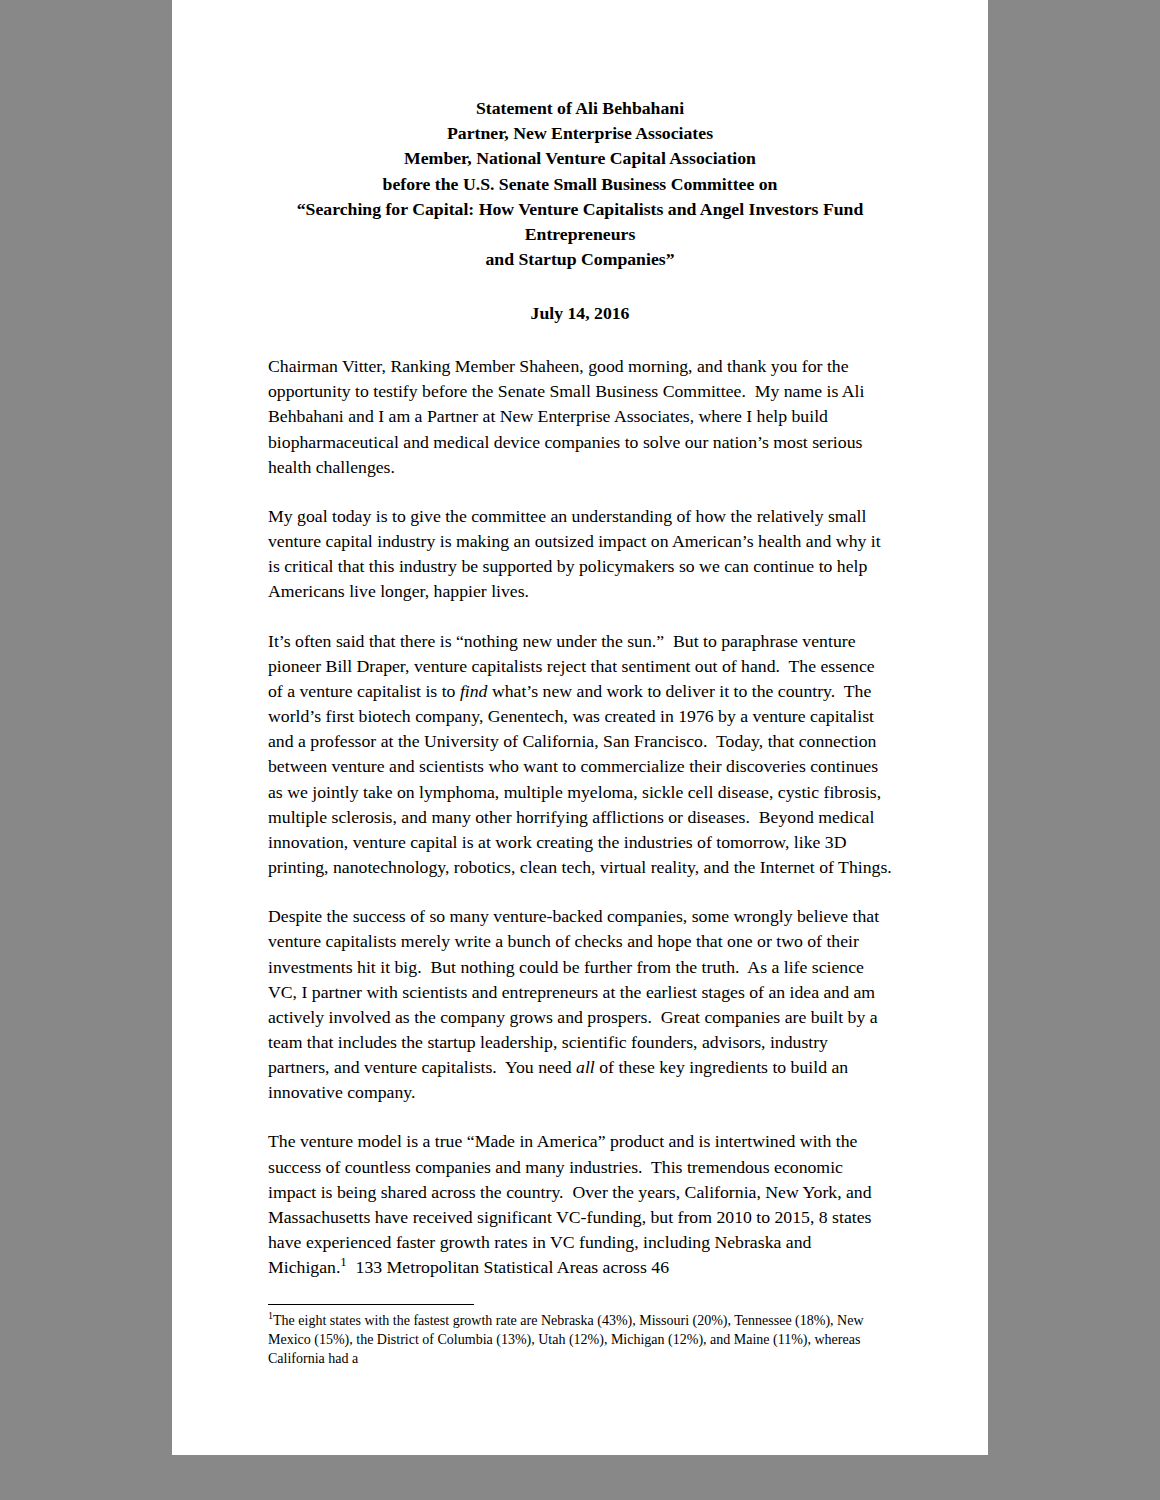Statement of Ali Behbahani
Partner, New Enterprise Associates
Member, National Venture Capital Association
before the U.S. Senate Small Business Committee on
“Searching for Capital: How Venture Capitalists and Angel Investors Fund Entrepreneurs
and Startup Companies”
July 14, 2016
Chairman Vitter, Ranking Member Shaheen, good morning, and thank you for the opportunity to testify before the Senate Small Business Committee. My name is Ali Behbahani and I am a Partner at New Enterprise Associates, where I help build biopharmaceutical and medical device companies to solve our nation’s most serious health challenges.
My goal today is to give the committee an understanding of how the relatively small venture capital industry is making an outsized impact on American’s health and why it is critical that this industry be supported by policymakers so we can continue to help Americans live longer, happier lives.
It’s often said that there is “nothing new under the sun.” But to paraphrase venture pioneer Bill Draper, venture capitalists reject that sentiment out of hand. The essence of a venture capitalist is to find what’s new and work to deliver it to the country. The world’s first biotech company, Genentech, was created in 1976 by a venture capitalist and a professor at the University of California, San Francisco. Today, that connection between venture and scientists who want to commercialize their discoveries continues as we jointly take on lymphoma, multiple myeloma, sickle cell disease, cystic fibrosis, multiple sclerosis, and many other horrifying afflictions or diseases. Beyond medical innovation, venture capital is at work creating the industries of tomorrow, like 3D printing, nanotechnology, robotics, clean tech, virtual reality, and the Internet of Things.
Despite the success of so many venture-backed companies, some wrongly believe that venture capitalists merely write a bunch of checks and hope that one or two of their investments hit it big. But nothing could be further from the truth. As a life science VC, I partner with scientists and entrepreneurs at the earliest stages of an idea and am actively involved as the company grows and prospers. Great companies are built by a team that includes the startup leadership, scientific founders, advisors, industry partners, and venture capitalists. You need all of these key ingredients to build an innovative company.
The venture model is a true “Made in America” product and is intertwined with the success of countless companies and many industries. This tremendous economic impact is being shared across the country. Over the years, California, New York, and Massachusetts have received significant VC-funding, but from 2010 to 2015, 8 states have experienced faster growth rates in VC funding, including Nebraska and Michigan.1 133 Metropolitan Statistical Areas across 46
1The eight states with the fastest growth rate are Nebraska (43%), Missouri (20%), Tennessee (18%), New Mexico (15%), the District of Columbia (13%), Utah (12%), Michigan (12%), and Maine (11%), whereas California had a